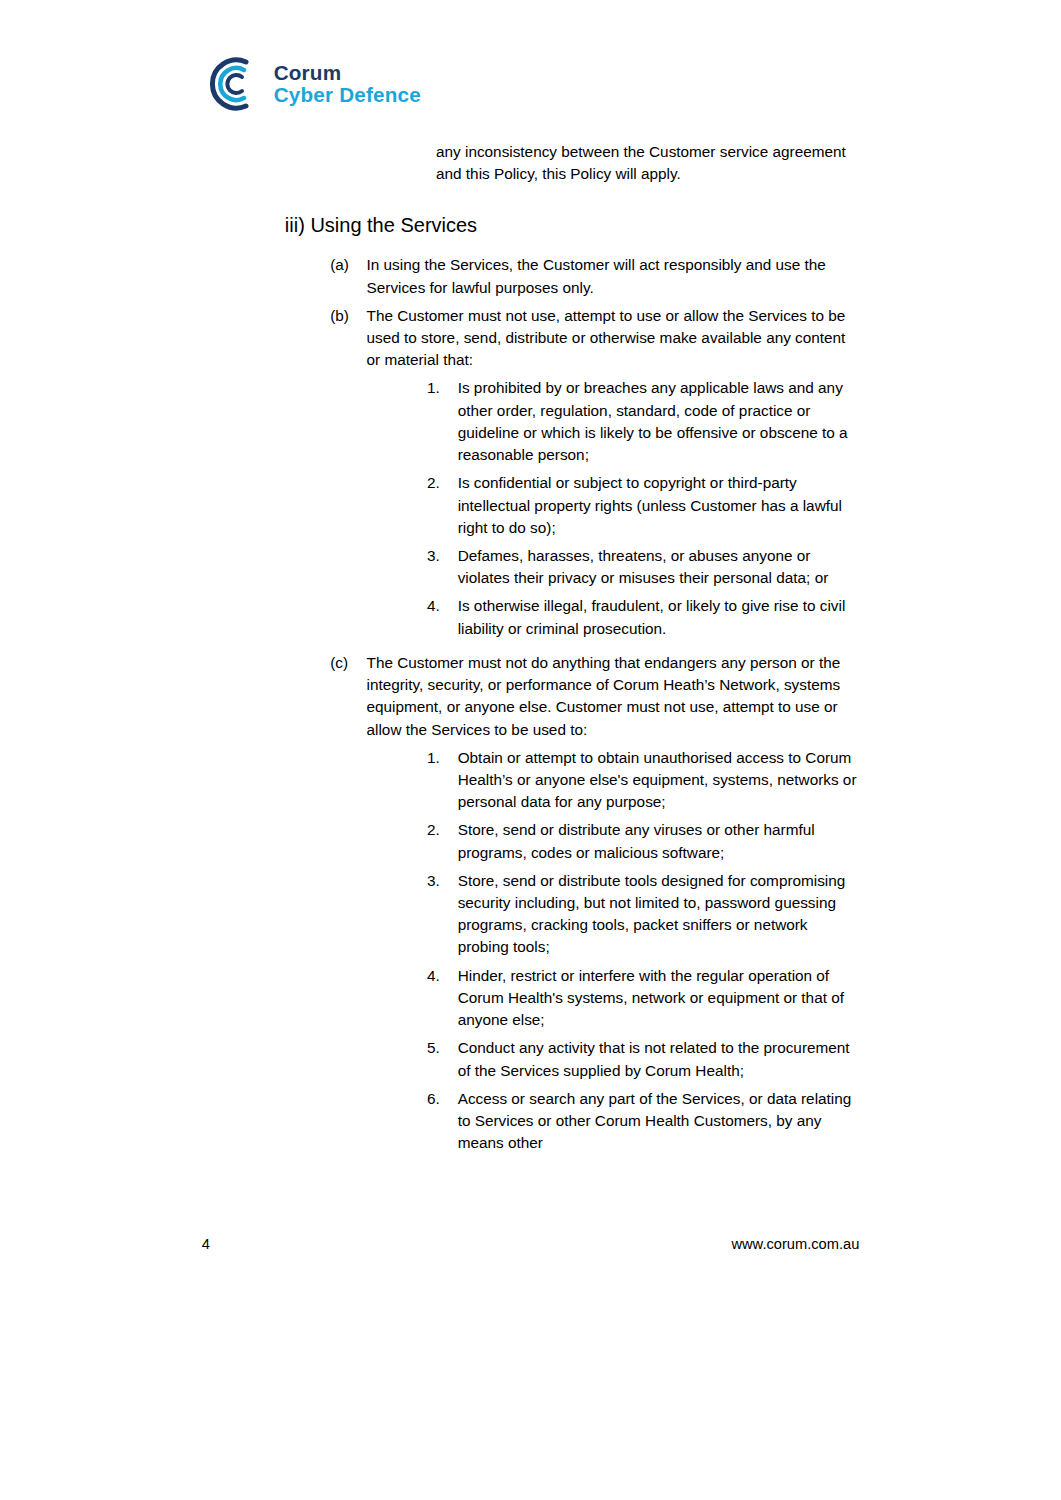Corum
Cyber Defence
any inconsistency between the Customer service agreement and this Policy, this Policy will apply.
iii) Using the Services
(a) In using the Services, the Customer will act responsibly and use the Services for lawful purposes only.
(b) The Customer must not use, attempt to use or allow the Services to be used to store, send, distribute or otherwise make available any content or material that:
1. Is prohibited by or breaches any applicable laws and any other order, regulation, standard, code of practice or guideline or which is likely to be offensive or obscene to a reasonable person;
2. Is confidential or subject to copyright or third-party intellectual property rights (unless Customer has a lawful right to do so);
3. Defames, harasses, threatens, or abuses anyone or violates their privacy or misuses their personal data; or
4. Is otherwise illegal, fraudulent, or likely to give rise to civil liability or criminal prosecution.
(c) The Customer must not do anything that endangers any person or the integrity, security, or performance of Corum Heath’s Network, systems equipment, or anyone else. Customer must not use, attempt to use or allow the Services to be used to:
1. Obtain or attempt to obtain unauthorised access to Corum Health’s or anyone else's equipment, systems, networks or personal data for any purpose;
2. Store, send or distribute any viruses or other harmful programs, codes or malicious software;
3. Store, send or distribute tools designed for compromising security including, but not limited to, password guessing programs, cracking tools, packet sniffers or network probing tools;
4. Hinder, restrict or interfere with the regular operation of Corum Health's systems, network or equipment or that of anyone else;
5. Conduct any activity that is not related to the procurement of the Services supplied by Corum Health;
6. Access or search any part of the Services, or data relating to Services or other Corum Health Customers, by any means other
4
www.corum.com.au